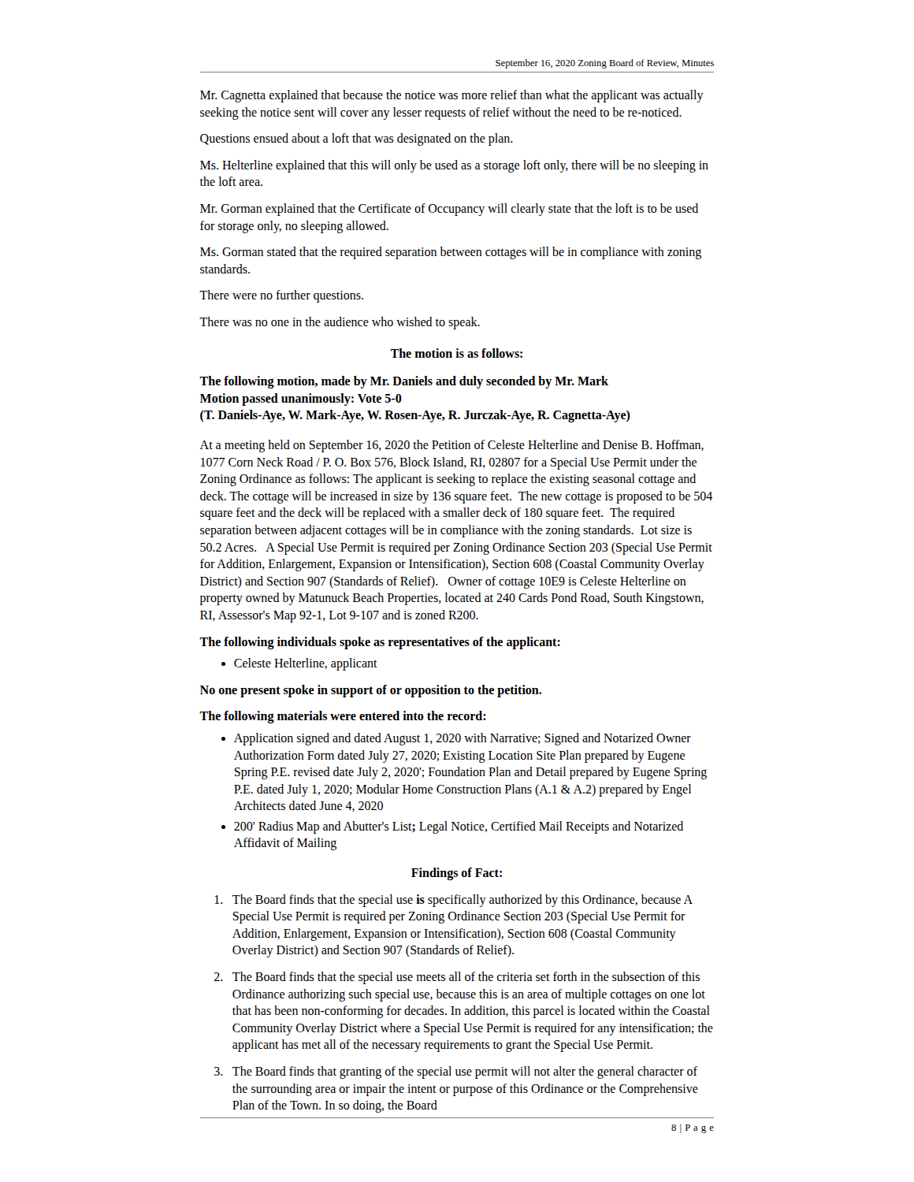September 16, 2020 Zoning Board of Review, Minutes
Mr. Cagnetta explained that because the notice was more relief than what the applicant was actually seeking the notice sent will cover any lesser requests of relief without the need to be re-noticed.
Questions ensued about a loft that was designated on the plan.
Ms. Helterline explained that this will only be used as a storage loft only, there will be no sleeping in the loft area.
Mr. Gorman explained that the Certificate of Occupancy will clearly state that the loft is to be used for storage only, no sleeping allowed.
Ms. Gorman stated that the required separation between cottages will be in compliance with zoning standards.
There were no further questions.
There was no one in the audience who wished to speak.
The motion is as follows:
The following motion, made by Mr. Daniels and duly seconded by Mr. Mark
Motion passed unanimously: Vote 5-0
(T. Daniels-Aye, W. Mark-Aye, W. Rosen-Aye, R. Jurczak-Aye, R. Cagnetta-Aye)
At a meeting held on September 16, 2020 the Petition of Celeste Helterline and Denise B. Hoffman, 1077 Corn Neck Road / P. O. Box 576, Block Island, RI, 02807 for a Special Use Permit under the Zoning Ordinance as follows: The applicant is seeking to replace the existing seasonal cottage and deck. The cottage will be increased in size by 136 square feet. The new cottage is proposed to be 504 square feet and the deck will be replaced with a smaller deck of 180 square feet. The required separation between adjacent cottages will be in compliance with the zoning standards. Lot size is 50.2 Acres. A Special Use Permit is required per Zoning Ordinance Section 203 (Special Use Permit for Addition, Enlargement, Expansion or Intensification), Section 608 (Coastal Community Overlay District) and Section 907 (Standards of Relief). Owner of cottage 10E9 is Celeste Helterline on property owned by Matunuck Beach Properties, located at 240 Cards Pond Road, South Kingstown, RI, Assessor's Map 92-1, Lot 9-107 and is zoned R200.
The following individuals spoke as representatives of the applicant:
Celeste Helterline, applicant
No one present spoke in support of or opposition to the petition.
The following materials were entered into the record:
Application signed and dated August 1, 2020 with Narrative; Signed and Notarized Owner Authorization Form dated July 27, 2020; Existing Location Site Plan prepared by Eugene Spring P.E. revised date July 2, 2020'; Foundation Plan and Detail prepared by Eugene Spring P.E. dated July 1, 2020; Modular Home Construction Plans (A.1 & A.2) prepared by Engel Architects dated June 4, 2020
200' Radius Map and Abutter's List; Legal Notice, Certified Mail Receipts and Notarized Affidavit of Mailing
Findings of Fact:
The Board finds that the special use is specifically authorized by this Ordinance, because A Special Use Permit is required per Zoning Ordinance Section 203 (Special Use Permit for Addition, Enlargement, Expansion or Intensification), Section 608 (Coastal Community Overlay District) and Section 907 (Standards of Relief).
The Board finds that the special use meets all of the criteria set forth in the subsection of this Ordinance authorizing such special use, because this is an area of multiple cottages on one lot that has been non-conforming for decades. In addition, this parcel is located within the Coastal Community Overlay District where a Special Use Permit is required for any intensification; the applicant has met all of the necessary requirements to grant the Special Use Permit.
The Board finds that granting of the special use permit will not alter the general character of the surrounding area or impair the intent or purpose of this Ordinance or the Comprehensive Plan of the Town. In so doing, the Board
8 | P a g e